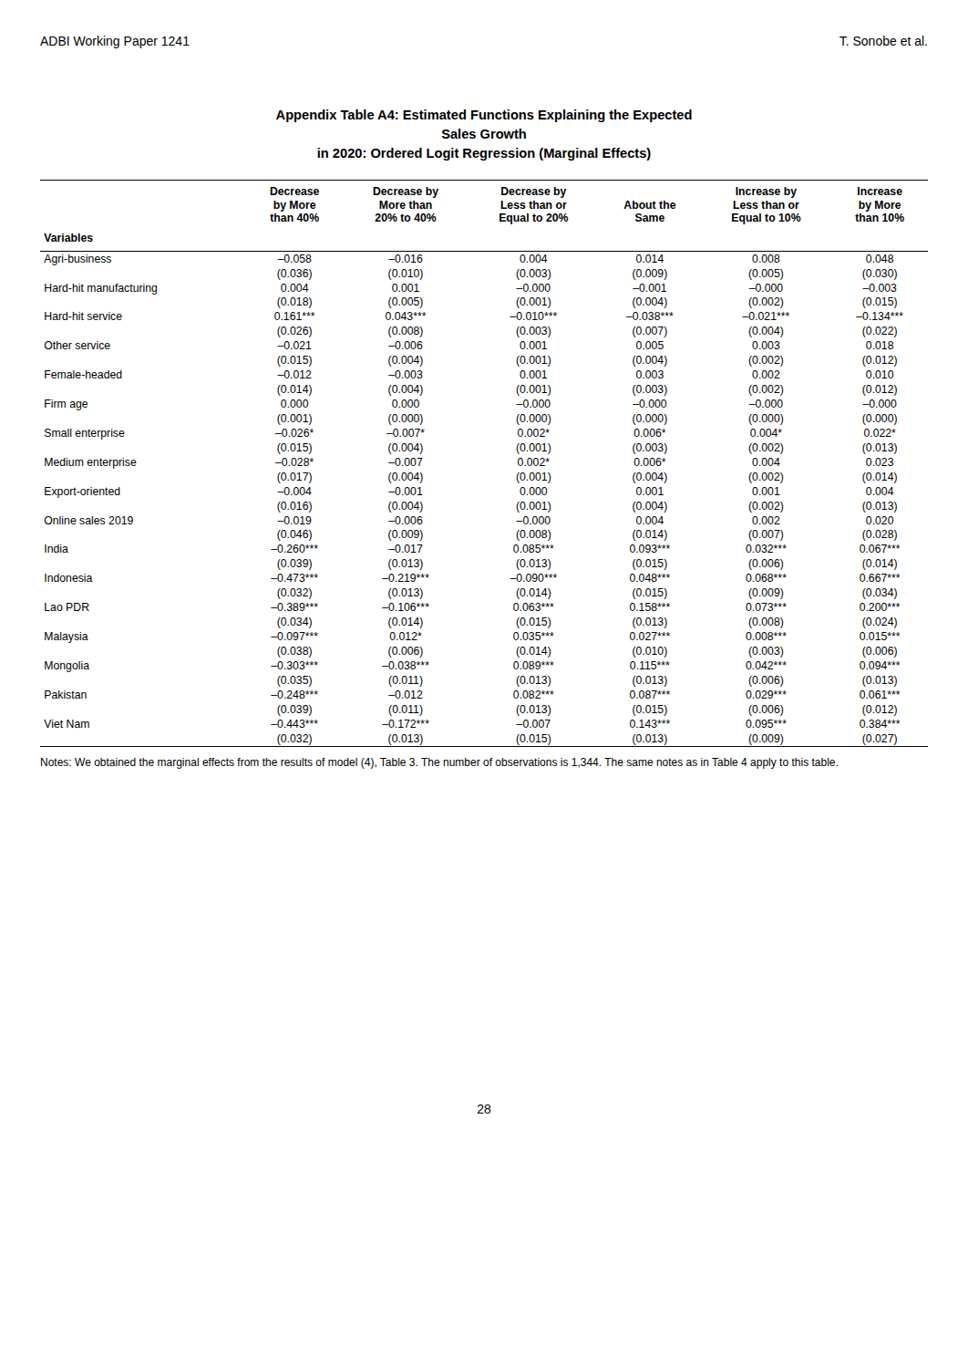ADBI Working Paper 1241 T. Sonobe et al.
Appendix Table A4: Estimated Functions Explaining the Expected Sales Growth
in 2020: Ordered Logit Regression (Marginal Effects)
| | Decrease by More than 40% | Decrease by More than 20% to 40% | Decrease by Less than or Equal to 20% | About the Same | Increase by Less than or Equal to 10% | Increase by More than 10% |
| --- | --- | --- | --- | --- | --- | --- |
| Variables | | | | | | |
| Agri-business | –0.058 | –0.016 | 0.004 | 0.014 | 0.008 | 0.048 |
| | (0.036) | (0.010) | (0.003) | (0.009) | (0.005) | (0.030) |
| Hard-hit manufacturing | 0.004 | 0.001 | –0.000 | –0.001 | –0.000 | –0.003 |
| | (0.018) | (0.005) | (0.001) | (0.004) | (0.002) | (0.015) |
| Hard-hit service | 0.161*** | 0.043*** | –0.010*** | –0.038*** | –0.021*** | –0.134*** |
| | (0.026) | (0.008) | (0.003) | (0.007) | (0.004) | (0.022) |
| Other service | –0.021 | –0.006 | 0.001 | 0.005 | 0.003 | 0.018 |
| | (0.015) | (0.004) | (0.001) | (0.004) | (0.002) | (0.012) |
| Female-headed | –0.012 | –0.003 | 0.001 | 0.003 | 0.002 | 0.010 |
| | (0.014) | (0.004) | (0.001) | (0.003) | (0.002) | (0.012) |
| Firm age | 0.000 | 0.000 | –0.000 | –0.000 | –0.000 | –0.000 |
| | (0.001) | (0.000) | (0.000) | (0.000) | (0.000) | (0.000) |
| Small enterprise | –0.026* | –0.007* | 0.002* | 0.006* | 0.004* | 0.022* |
| | (0.015) | (0.004) | (0.001) | (0.003) | (0.002) | (0.013) |
| Medium enterprise | –0.028* | –0.007 | 0.002* | 0.006* | 0.004 | 0.023 |
| | (0.017) | (0.004) | (0.001) | (0.004) | (0.002) | (0.014) |
| Export-oriented | –0.004 | –0.001 | 0.000 | 0.001 | 0.001 | 0.004 |
| | (0.016) | (0.004) | (0.001) | (0.004) | (0.002) | (0.013) |
| Online sales 2019 | –0.019 | –0.006 | –0.000 | 0.004 | 0.002 | 0.020 |
| | (0.046) | (0.009) | (0.008) | (0.014) | (0.007) | (0.028) |
| India | –0.260*** | –0.017 | 0.085*** | 0.093*** | 0.032*** | 0.067*** |
| | (0.039) | (0.013) | (0.013) | (0.015) | (0.006) | (0.014) |
| Indonesia | –0.473*** | –0.219*** | –0.090*** | 0.048*** | 0.068*** | 0.667*** |
| | (0.032) | (0.013) | (0.014) | (0.015) | (0.009) | (0.034) |
| Lao PDR | –0.389*** | –0.106*** | 0.063*** | 0.158*** | 0.073*** | 0.200*** |
| | (0.034) | (0.014) | (0.015) | (0.013) | (0.008) | (0.024) |
| Malaysia | –0.097*** | 0.012* | 0.035*** | 0.027*** | 0.008*** | 0.015*** |
| | (0.038) | (0.006) | (0.014) | (0.010) | (0.003) | (0.006) |
| Mongolia | –0.303*** | –0.038*** | 0.089*** | 0.115*** | 0.042*** | 0.094*** |
| | (0.035) | (0.011) | (0.013) | (0.013) | (0.006) | (0.013) |
| Pakistan | –0.248*** | –0.012 | 0.082*** | 0.087*** | 0.029*** | 0.061*** |
| | (0.039) | (0.011) | (0.013) | (0.015) | (0.006) | (0.012) |
| Viet Nam | –0.443*** | –0.172*** | –0.007 | 0.143*** | 0.095*** | 0.384*** |
| | (0.032) | (0.013) | (0.015) | (0.013) | (0.009) | (0.027) |
Notes: We obtained the marginal effects from the results of model (4), Table 3. The number of observations is 1,344. The same notes as in Table 4 apply to this table.
28